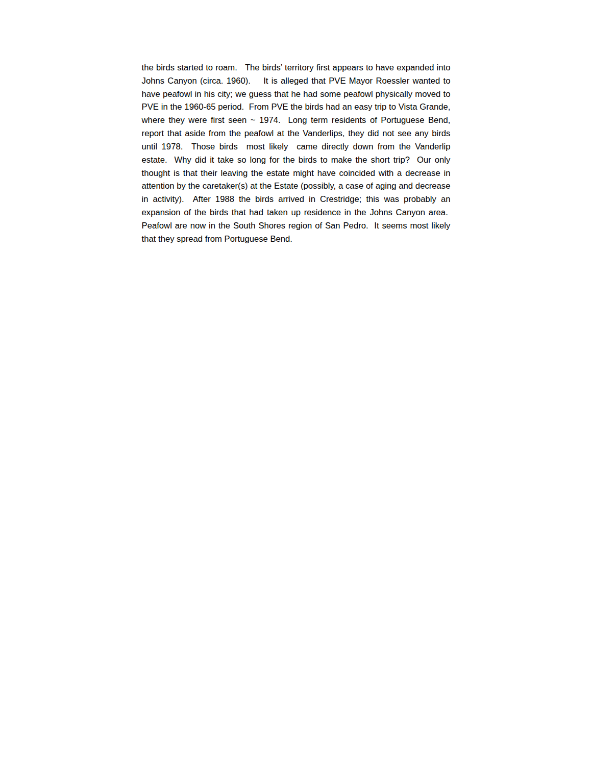the birds started to roam. The birds’ territory first appears to have expanded into Johns Canyon (circa. 1960). It is alleged that PVE Mayor Roessler wanted to have peafowl in his city; we guess that he had some peafowl physically moved to PVE in the 1960-65 period. From PVE the birds had an easy trip to Vista Grande, where they were first seen ~ 1974. Long term residents of Portuguese Bend, report that aside from the peafowl at the Vanderlips, they did not see any birds until 1978. Those birds most likely came directly down from the Vanderlip estate. Why did it take so long for the birds to make the short trip? Our only thought is that their leaving the estate might have coincided with a decrease in attention by the caretaker(s) at the Estate (possibly, a case of aging and decrease in activity). After 1988 the birds arrived in Crestridge; this was probably an expansion of the birds that had taken up residence in the Johns Canyon area. Peafowl are now in the South Shores region of San Pedro. It seems most likely that they spread from Portuguese Bend.